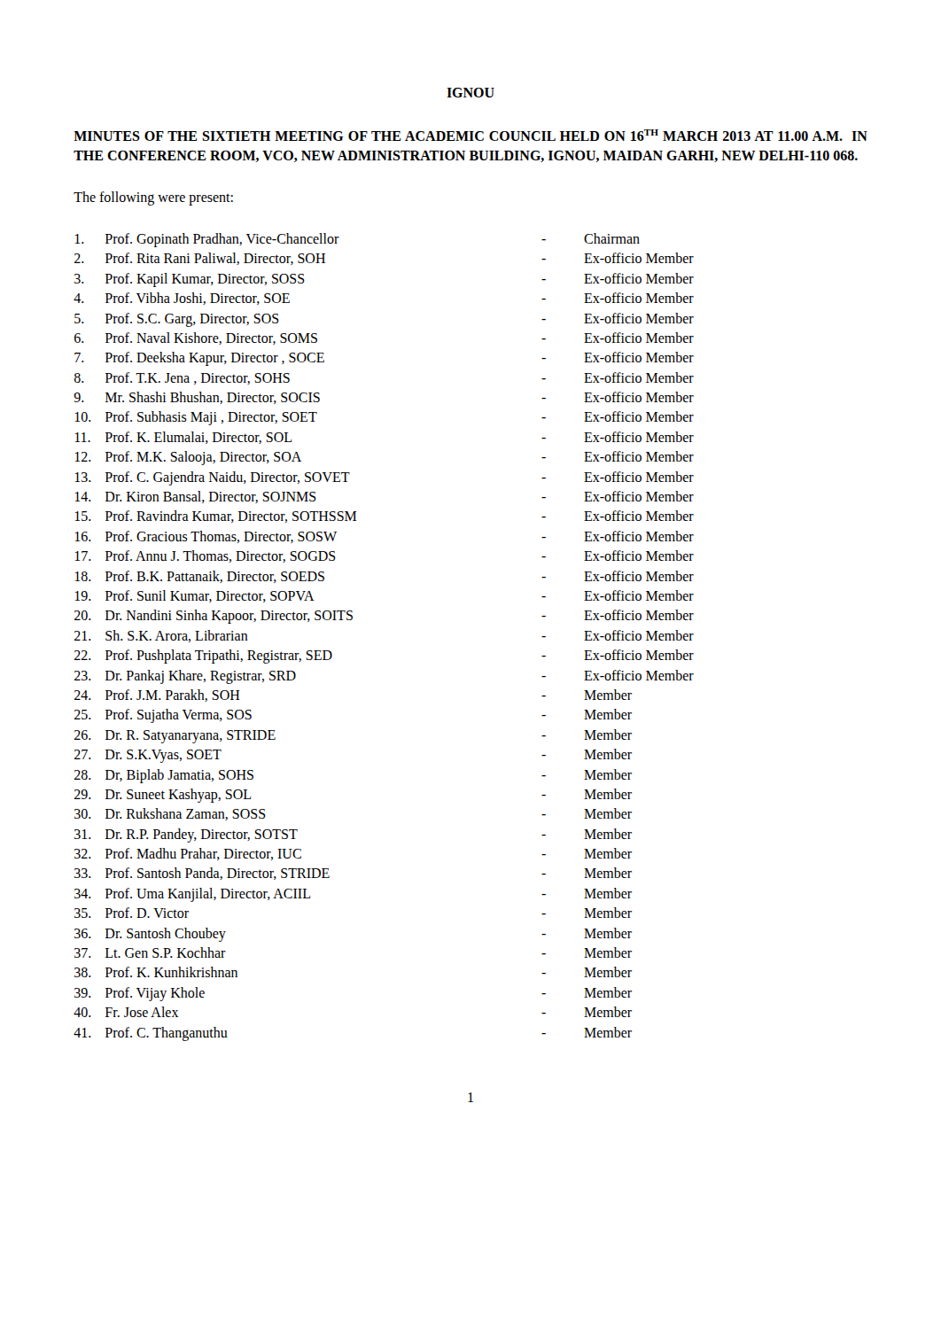IGNOU
MINUTES OF THE SIXTIETH MEETING OF THE ACADEMIC COUNCIL HELD ON 16TH MARCH 2013 AT 11.00 A.M. IN THE CONFERENCE ROOM, VCO, NEW ADMINISTRATION BUILDING, IGNOU, MAIDAN GARHI, NEW DELHI-110 068.
The following were present:
| 1. | Prof. Gopinath Pradhan, Vice-Chancellor | - | Chairman |
| 2. | Prof. Rita Rani Paliwal, Director, SOH | - | Ex-officio Member |
| 3. | Prof. Kapil Kumar, Director, SOSS | - | Ex-officio Member |
| 4. | Prof. Vibha Joshi, Director, SOE | - | Ex-officio Member |
| 5. | Prof. S.C. Garg, Director, SOS | - | Ex-officio Member |
| 6. | Prof. Naval Kishore, Director, SOMS | - | Ex-officio Member |
| 7. | Prof. Deeksha Kapur, Director , SOCE | - | Ex-officio Member |
| 8. | Prof. T.K. Jena , Director, SOHS | - | Ex-officio Member |
| 9. | Mr. Shashi Bhushan, Director, SOCIS | - | Ex-officio Member |
| 10. | Prof. Subhasis Maji , Director, SOET | - | Ex-officio Member |
| 11. | Prof. K. Elumalai, Director, SOL | - | Ex-officio Member |
| 12. | Prof. M.K. Salooja, Director, SOA | - | Ex-officio Member |
| 13. | Prof. C. Gajendra Naidu, Director, SOVET | - | Ex-officio Member |
| 14. | Dr. Kiron Bansal, Director, SOJNMS | - | Ex-officio Member |
| 15. | Prof. Ravindra Kumar, Director, SOTHSSM | - | Ex-officio Member |
| 16. | Prof. Gracious Thomas, Director, SOSW | - | Ex-officio Member |
| 17. | Prof. Annu J. Thomas, Director, SOGDS | - | Ex-officio Member |
| 18. | Prof. B.K. Pattanaik, Director, SOEDS | - | Ex-officio Member |
| 19. | Prof. Sunil Kumar, Director, SOPVA | - | Ex-officio Member |
| 20. | Dr. Nandini Sinha Kapoor, Director, SOITS | - | Ex-officio Member |
| 21. | Sh. S.K. Arora, Librarian | - | Ex-officio Member |
| 22. | Prof. Pushplata Tripathi, Registrar, SED | - | Ex-officio Member |
| 23. | Dr. Pankaj Khare, Registrar, SRD | - | Ex-officio Member |
| 24. | Prof. J.M. Parakh, SOH | - | Member |
| 25. | Prof. Sujatha Verma, SOS | - | Member |
| 26. | Dr. R. Satyanaryana, STRIDE | - | Member |
| 27. | Dr. S.K.Vyas, SOET | - | Member |
| 28. | Dr, Biplab Jamatia, SOHS | - | Member |
| 29. | Dr. Suneet Kashyap, SOL | - | Member |
| 30. | Dr. Rukshana Zaman, SOSS | - | Member |
| 31. | Dr. R.P. Pandey, Director, SOTST | - | Member |
| 32. | Prof. Madhu Prahar, Director, IUC | - | Member |
| 33. | Prof. Santosh Panda, Director, STRIDE | - | Member |
| 34. | Prof. Uma Kanjilal, Director, ACIIL | - | Member |
| 35. | Prof. D. Victor | - | Member |
| 36. | Dr. Santosh Choubey | - | Member |
| 37. | Lt. Gen S.P. Kochhar | - | Member |
| 38. | Prof. K. Kunhikrishnan | - | Member |
| 39. | Prof. Vijay Khole | - | Member |
| 40. | Fr. Jose Alex | - | Member |
| 41. | Prof. C. Thanganuthu | - | Member |
1